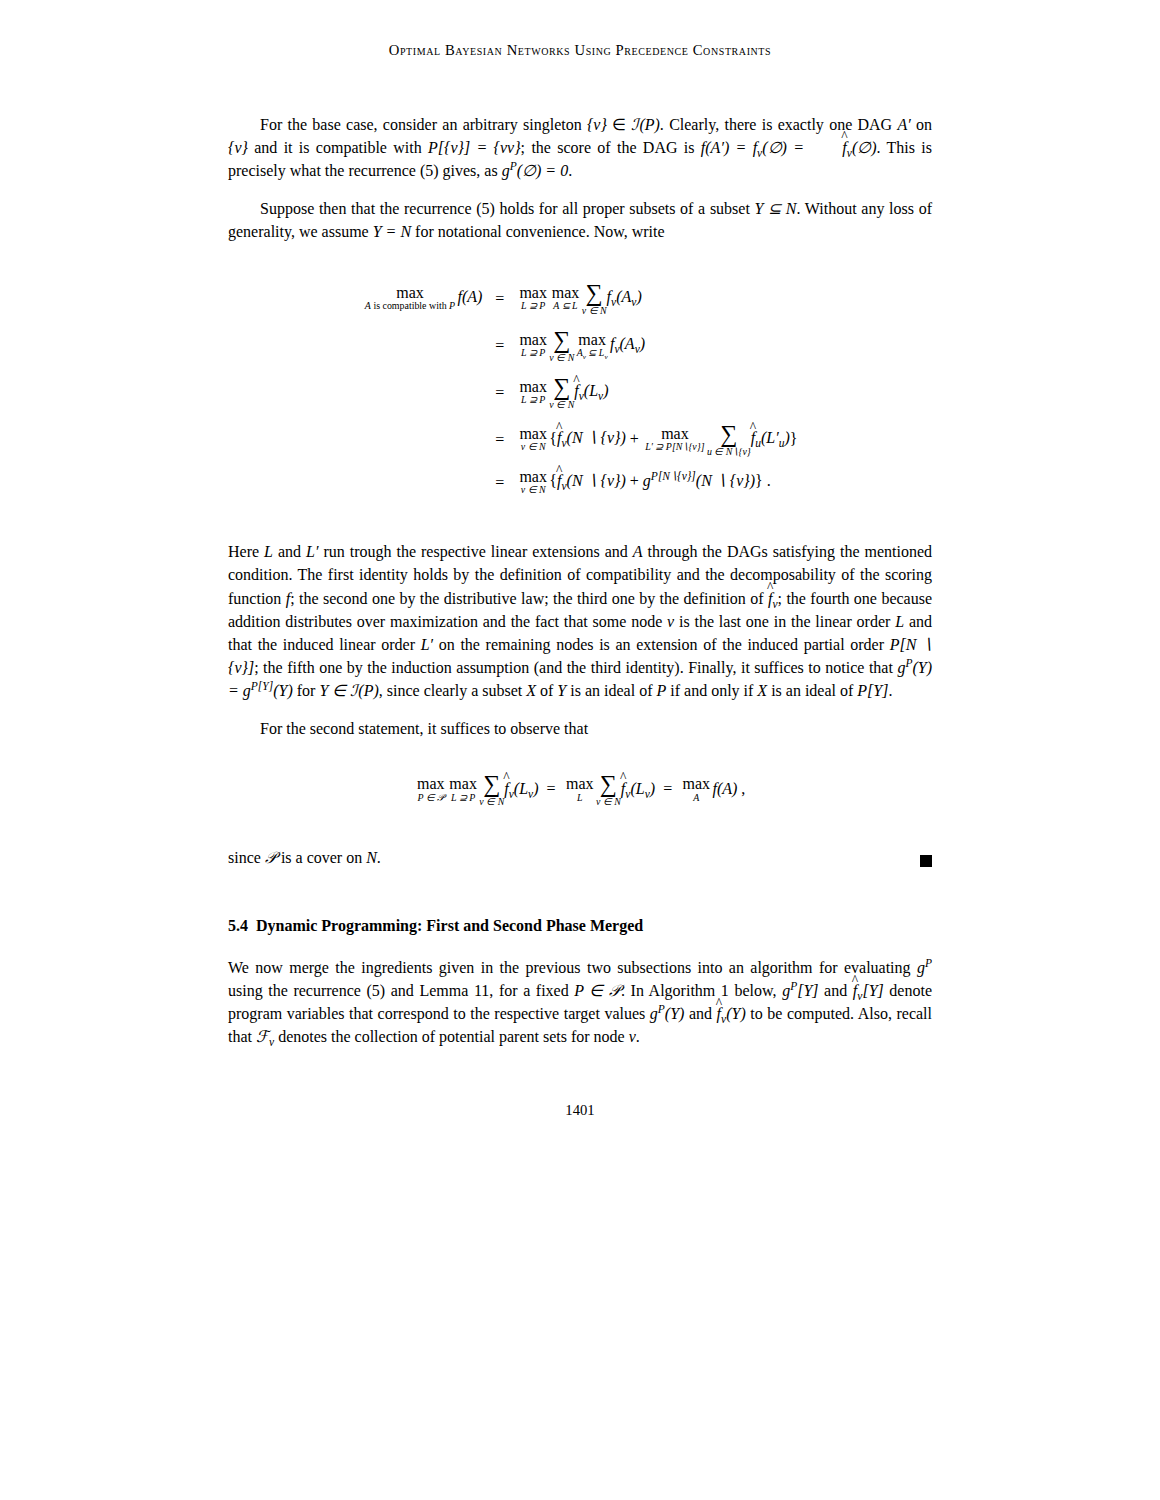Optimal Bayesian Networks Using Precedence Constraints
For the base case, consider an arbitrary singleton {v} ∈ ℐ(P). Clearly, there is exactly one DAG A′ on {v} and it is compatible with P[{v}] = {vv}; the score of the DAG is f(A′) = fv(∅) = ^fv(∅). This is precisely what the recurrence (5) gives, as gP(∅) = 0.
Suppose then that the recurrence (5) holds for all proper subsets of a subset Y ⊆ N. Without any loss of generality, we assume Y = N for notational convenience. Now, write
| max A is compatible with P f(A) | = | max L ⊇ P max A ⊆ L ∑ v ∈ N f v (A v ) |
| | = | max L ⊇ P ∑ v ∈ N max A v ⊆ L v f v (A v ) |
| | = | max L ⊇ P ∑ v ∈ N ^ f v (L v ) |
| | = | max v ∈ N { ^ f v (N ∖ {v}) + max L′ ⊇ P[N∖{v}] ∑ u ∈ N∖{v} ^ f u (L′ u ) } |
| | = | max v ∈ N { ^ f v (N ∖ {v}) + g P[N∖{v}] (N ∖ {v}) } . |
Here L and L′ run trough the respective linear extensions and A through the DAGs satisfying the mentioned condition. The first identity holds by the definition of compatibility and the decomposability of the scoring function f; the second one by the distributive law; the third one by the definition of ^fv; the fourth one because addition distributes over maximization and the fact that some node v is the last one in the linear order L and that the induced linear order L′ on the remaining nodes is an extension of the induced partial order P[N ∖ {v}]; the fifth one by the induction assumption (and the third identity). Finally, it suffices to notice that gP(Y) = gP[Y](Y) for Y ∈ ℐ(P), since clearly a subset X of Y is an ideal of P if and only if X is an ideal of P[Y].
For the second statement, it suffices to observe that
max P ∈ 𝒫 max L ⊇ P∑v ∈ N^fv(Lv) = max L∑v ∈ N^fv(Lv) = max A f(A) ,
since 𝒫 is a cover on N.
5.4 Dynamic Programming: First and Second Phase Merged
We now merge the ingredients given in the previous two subsections into an algorithm for evaluating gP using the recurrence (5) and Lemma 11, for a fixed P ∈ 𝒫. In Algorithm 1 below, gP[Y] and ^fv[Y] denote program variables that correspond to the respective target values gP(Y) and ^fv(Y) to be computed. Also, recall that ℱv denotes the collection of potential parent sets for node v.
1401